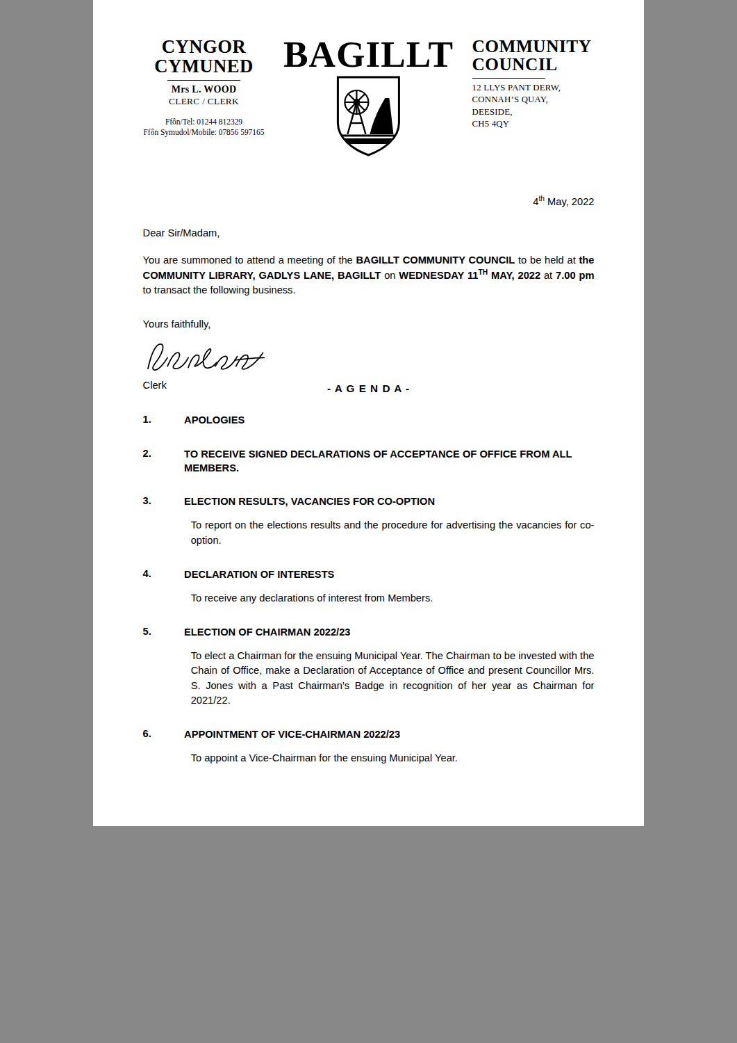CYNGOR
CYMUNED
Mrs L. WOOD
CLERC / CLERK
Ffôn/Tel: 01244 812329
Ffôn Symudol/Mobile: 07856 597165
BAGILLT
Bagillt crest
COMMUNITY
COUNCIL
12 LLYS PANT DERW,
CONNAH’S QUAY,
DEESIDE,
CH5 4QY
4th May, 2022
Dear Sir/Madam,
You are summoned to attend a meeting of the BAGILLT COMMUNITY COUNCIL to be held at the COMMUNITY LIBRARY, GADLYS LANE, BAGILLT on WEDNESDAY 11TH MAY, 2022 at 7.00 pm to transact the following business.
Yours faithfully,
Signature
Clerk
- A G E N D A -
1. APOLOGIES
2. TO RECEIVE SIGNED DECLARATIONS OF ACCEPTANCE OF OFFICE FROM ALL MEMBERS.
3. ELECTION RESULTS, VACANCIES FOR CO-OPTION
To report on the elections results and the procedure for advertising the vacancies for co-option.
4. DECLARATION OF INTERESTS
To receive any declarations of interest from Members.
5. ELECTION OF CHAIRMAN 2022/23
To elect a Chairman for the ensuing Municipal Year. The Chairman to be invested with the Chain of Office, make a Declaration of Acceptance of Office and present Councillor Mrs. S. Jones with a Past Chairman’s Badge in recognition of her year as Chairman for 2021/22.
6. APPOINTMENT OF VICE-CHAIRMAN 2022/23
To appoint a Vice-Chairman for the ensuing Municipal Year.